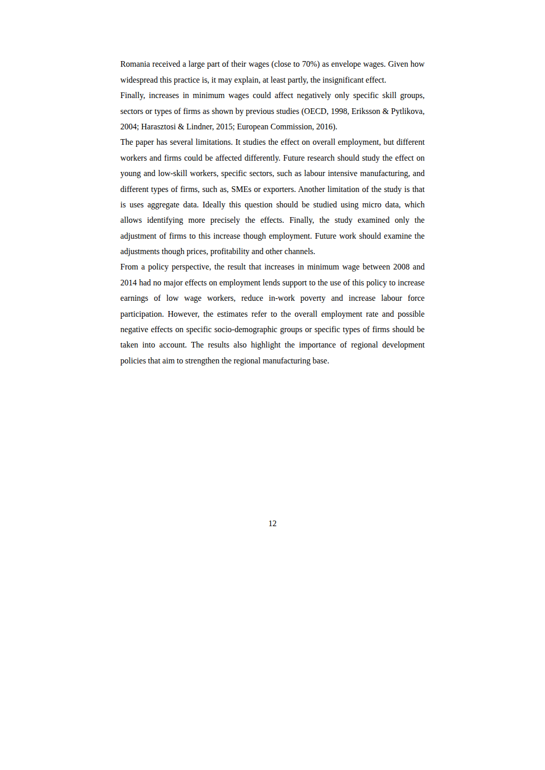Romania received a large part of their wages (close to 70%) as envelope wages. Given how widespread this practice is, it may explain, at least partly, the insignificant effect.
Finally, increases in minimum wages could affect negatively only specific skill groups, sectors or types of firms as shown by previous studies (OECD, 1998, Eriksson & Pytlikova, 2004; Harasztosi & Lindner, 2015; European Commission, 2016).
The paper has several limitations. It studies the effect on overall employment, but different workers and firms could be affected differently. Future research should study the effect on young and low-skill workers, specific sectors, such as labour intensive manufacturing, and different types of firms, such as, SMEs or exporters. Another limitation of the study is that is uses aggregate data. Ideally this question should be studied using micro data, which allows identifying more precisely the effects. Finally, the study examined only the adjustment of firms to this increase though employment. Future work should examine the adjustments though prices, profitability and other channels.
From a policy perspective, the result that increases in minimum wage between 2008 and 2014 had no major effects on employment lends support to the use of this policy to increase earnings of low wage workers, reduce in-work poverty and increase labour force participation. However, the estimates refer to the overall employment rate and possible negative effects on specific socio-demographic groups or specific types of firms should be taken into account. The results also highlight the importance of regional development policies that aim to strengthen the regional manufacturing base.
12